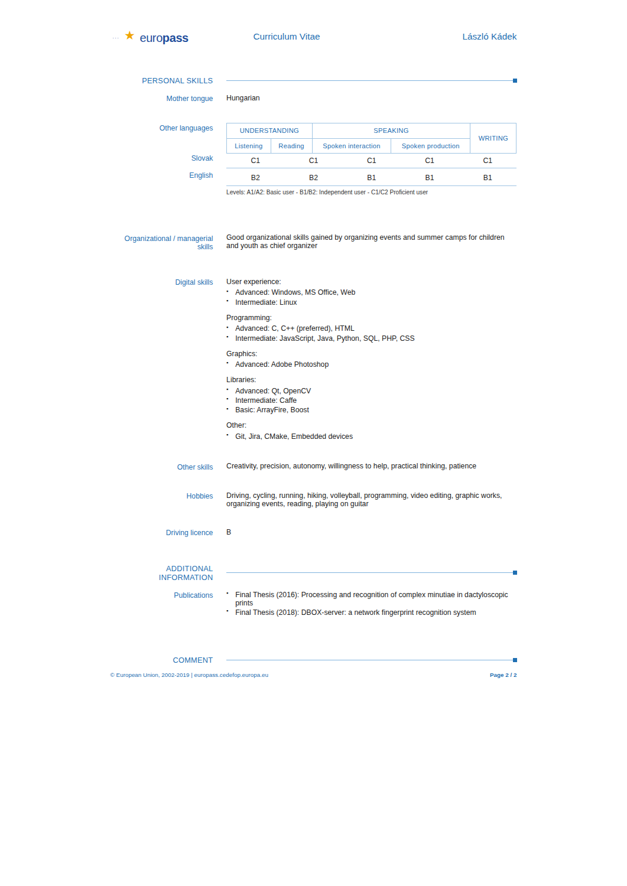··· ★ europass
Curriculum Vitae
László Kádek
PERSONAL SKILLS
Mother tongue
Hungarian
Other languages
| UNDERSTANDING | SPEAKING | WRITING |
| --- | --- | --- |
| Listening | Reading | Spoken interaction | Spoken production |
Slovak
C1
C1
C1
C1
C1
English
B2
B2
B1
B1
B1
Levels: A1/A2: Basic user - B1/B2: Independent user - C1/C2 Proficient user
Organizational / managerial skills
Good organizational skills gained by organizing events and summer camps for children and youth as chief organizer
Digital skills
User experience:
Advanced: Windows, MS Office, Web
Intermediate: Linux
Programming:
Advanced: C, C++ (preferred), HTML
Intermediate: JavaScript, Java, Python, SQL, PHP, CSS
Graphics:
Advanced: Adobe Photoshop
Libraries:
Advanced: Qt, OpenCV
Intermediate: Caffe
Basic: ArrayFire, Boost
Other:
Git, Jira, CMake, Embedded devices
Other skills
Creativity, precision, autonomy, willingness to help, practical thinking, patience
Hobbies
Driving, cycling, running, hiking, volleyball, programming, video editing, graphic works, organizing events, reading, playing on guitar
Driving licence
B
ADDITIONAL INFORMATION
Publications
Final Thesis (2016): Processing and recognition of complex minutiae in dactyloscopic prints
Final Thesis (2018): DBOX-server: a network fingerprint recognition system
COMMENT
© European Union, 2002-2019 | europass.cedefop.europa.eu
Page 2 / 2